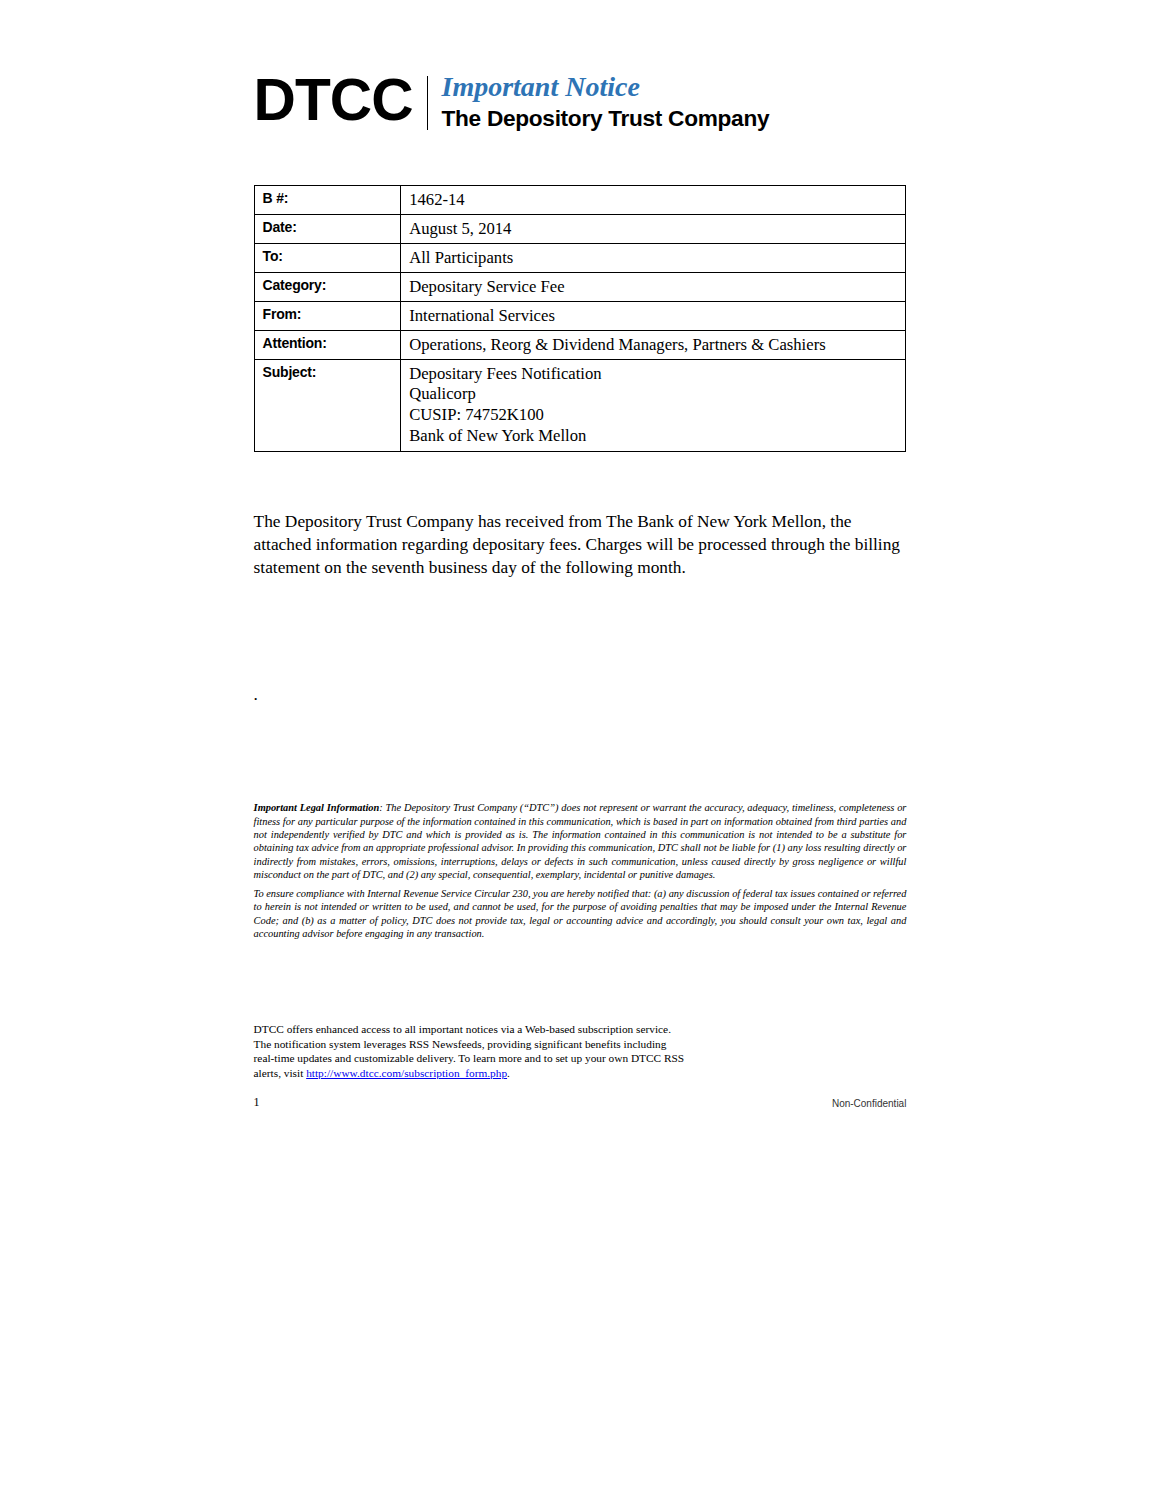DTCC
Important Notice
The Depository Trust Company
| B #: | 1462-14 |
| Date: | August 5, 2014 |
| To: | All Participants |
| Category: | Depositary Service Fee |
| From: | International Services |
| Attention: | Operations, Reorg & Dividend Managers, Partners & Cashiers |
| Subject: | Depositary Fees Notification Qualicorp CUSIP: 74752K100 Bank of New York Mellon |
The Depository Trust Company has received from The Bank of New York Mellon, the attached information regarding depositary fees. Charges will be processed through the billing statement on the seventh business day of the following month.
.
Important Legal Information: The Depository Trust Company (“DTC”) does not represent or warrant the accuracy, adequacy, timeliness, completeness or fitness for any particular purpose of the information contained in this communication, which is based in part on information obtained from third parties and not independently verified by DTC and which is provided as is. The information contained in this communication is not intended to be a substitute for obtaining tax advice from an appropriate professional advisor. In providing this communication, DTC shall not be liable for (1) any loss resulting directly or indirectly from mistakes, errors, omissions, interruptions, delays or defects in such communication, unless caused directly by gross negligence or willful misconduct on the part of DTC, and (2) any special, consequential, exemplary, incidental or punitive damages.
To ensure compliance with Internal Revenue Service Circular 230, you are hereby notified that: (a) any discussion of federal tax issues contained or referred to herein is not intended or written to be used, and cannot be used, for the purpose of avoiding penalties that may be imposed under the Internal Revenue Code; and (b) as a matter of policy, DTC does not provide tax, legal or accounting advice and accordingly, you should consult your own tax, legal and accounting advisor before engaging in any transaction.
DTCC offers enhanced access to all important notices via a Web-based subscription service.
The notification system leverages RSS Newsfeeds, providing significant benefits including
real-time updates and customizable delivery. To learn more and to set up your own DTCC RSS
alerts, visit http://www.dtcc.com/subscription_form.php. Non-Confidential
1